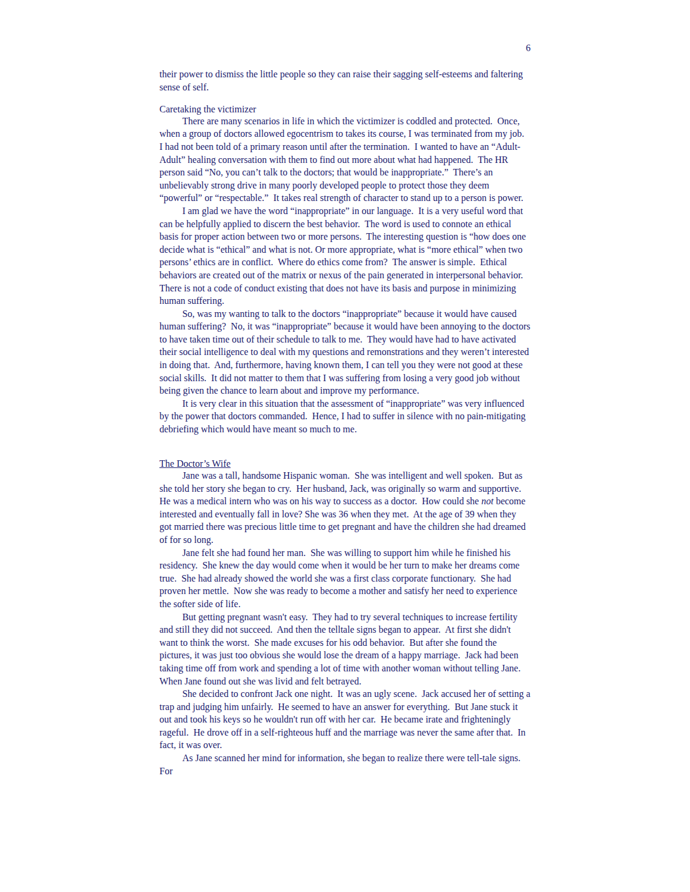6
their power to dismiss the little people so they can raise their sagging self-esteems and faltering sense of self.
Caretaking the victimizer
There are many scenarios in life in which the victimizer is coddled and protected. Once, when a group of doctors allowed egocentrism to takes its course, I was terminated from my job. I had not been told of a primary reason until after the termination. I wanted to have an “Adult-Adult” healing conversation with them to find out more about what had happened. The HR person said “No, you can’t talk to the doctors; that would be inappropriate.” There’s an unbelievably strong drive in many poorly developed people to protect those they deem “powerful” or “respectable.” It takes real strength of character to stand up to a person is power.
I am glad we have the word “inappropriate” in our language. It is a very useful word that can be helpfully applied to discern the best behavior. The word is used to connote an ethical basis for proper action between two or more persons. The interesting question is “how does one decide what is “ethical” and what is not. Or more appropriate, what is “more ethical” when two persons’ ethics are in conflict. Where do ethics come from? The answer is simple. Ethical behaviors are created out of the matrix or nexus of the pain generated in interpersonal behavior. There is not a code of conduct existing that does not have its basis and purpose in minimizing human suffering.
So, was my wanting to talk to the doctors “inappropriate” because it would have caused human suffering? No, it was “inappropriate” because it would have been annoying to the doctors to have taken time out of their schedule to talk to me. They would have had to have activated their social intelligence to deal with my questions and remonstrations and they weren’t interested in doing that. And, furthermore, having known them, I can tell you they were not good at these social skills. It did not matter to them that I was suffering from losing a very good job without being given the chance to learn about and improve my performance.
It is very clear in this situation that the assessment of “inappropriate” was very influenced by the power that doctors commanded. Hence, I had to suffer in silence with no pain-mitigating debriefing which would have meant so much to me.
The Doctor’s Wife
Jane was a tall, handsome Hispanic woman. She was intelligent and well spoken. But as she told her story she began to cry. Her husband, Jack, was originally so warm and supportive. He was a medical intern who was on his way to success as a doctor. How could she not become interested and eventually fall in love? She was 36 when they met. At the age of 39 when they got married there was precious little time to get pregnant and have the children she had dreamed of for so long.
Jane felt she had found her man. She was willing to support him while he finished his residency. She knew the day would come when it would be her turn to make her dreams come true. She had already showed the world she was a first class corporate functionary. She had proven her mettle. Now she was ready to become a mother and satisfy her need to experience the softer side of life.
But getting pregnant wasn't easy. They had to try several techniques to increase fertility and still they did not succeed. And then the telltale signs began to appear. At first she didn't want to think the worst. She made excuses for his odd behavior. But after she found the pictures, it was just too obvious she would lose the dream of a happy marriage. Jack had been taking time off from work and spending a lot of time with another woman without telling Jane. When Jane found out she was livid and felt betrayed.
She decided to confront Jack one night. It was an ugly scene. Jack accused her of setting a trap and judging him unfairly. He seemed to have an answer for everything. But Jane stuck it out and took his keys so he wouldn't run off with her car. He became irate and frighteningly rageful. He drove off in a self-righteous huff and the marriage was never the same after that. In fact, it was over.
As Jane scanned her mind for information, she began to realize there were tell-tale signs. For